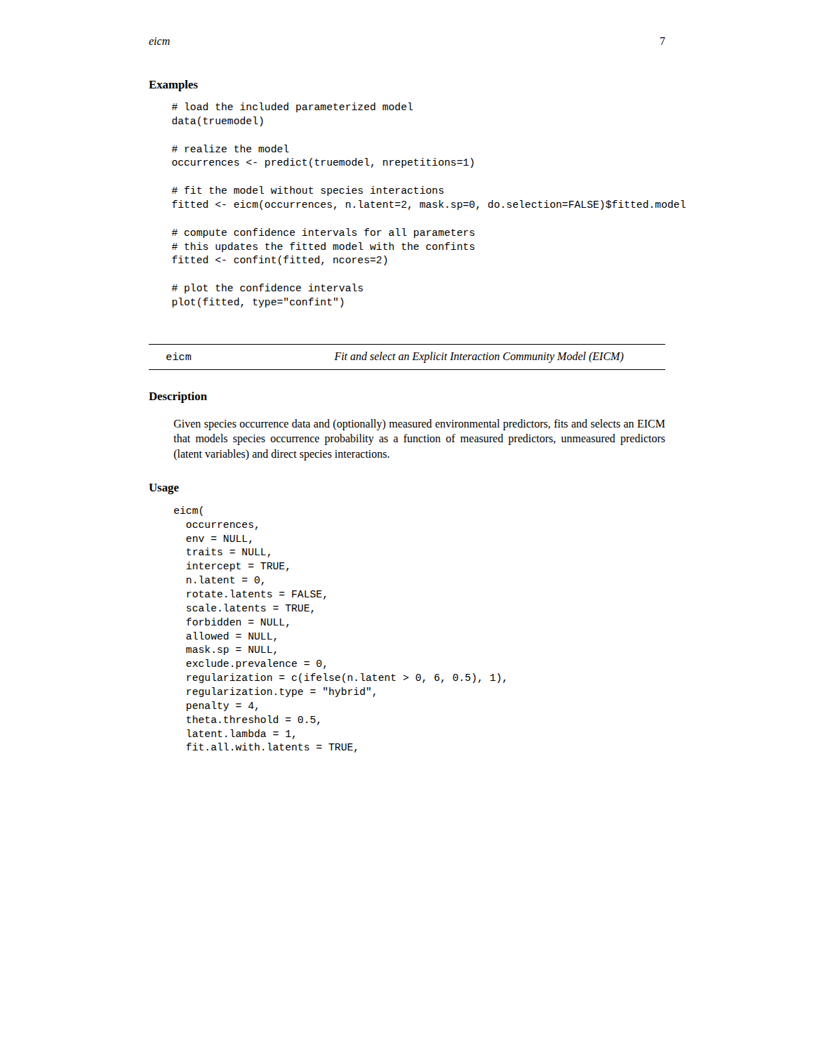eicm 7
Examples
# load the included parameterized model
data(truemodel)

# realize the model
occurrences <- predict(truemodel, nrepetitions=1)

# fit the model without species interactions
fitted <- eicm(occurrences, n.latent=2, mask.sp=0, do.selection=FALSE)$fitted.model

# compute confidence intervals for all parameters
# this updates the fitted model with the confints
fitted <- confint(fitted, ncores=2)

# plot the confidence intervals
plot(fitted, type="confint")
eicm Fit and select an Explicit Interaction Community Model (EICM)
Description
Given species occurrence data and (optionally) measured environmental predictors, fits and selects an EICM that models species occurrence probability as a function of measured predictors, unmeasured predictors (latent variables) and direct species interactions.
Usage
eicm(
  occurrences,
  env = NULL,
  traits = NULL,
  intercept = TRUE,
  n.latent = 0,
  rotate.latents = FALSE,
  scale.latents = TRUE,
  forbidden = NULL,
  allowed = NULL,
  mask.sp = NULL,
  exclude.prevalence = 0,
  regularization = c(ifelse(n.latent > 0, 6, 0.5), 1),
  regularization.type = "hybrid",
  penalty = 4,
  theta.threshold = 0.5,
  latent.lambda = 1,
  fit.all.with.latents = TRUE,